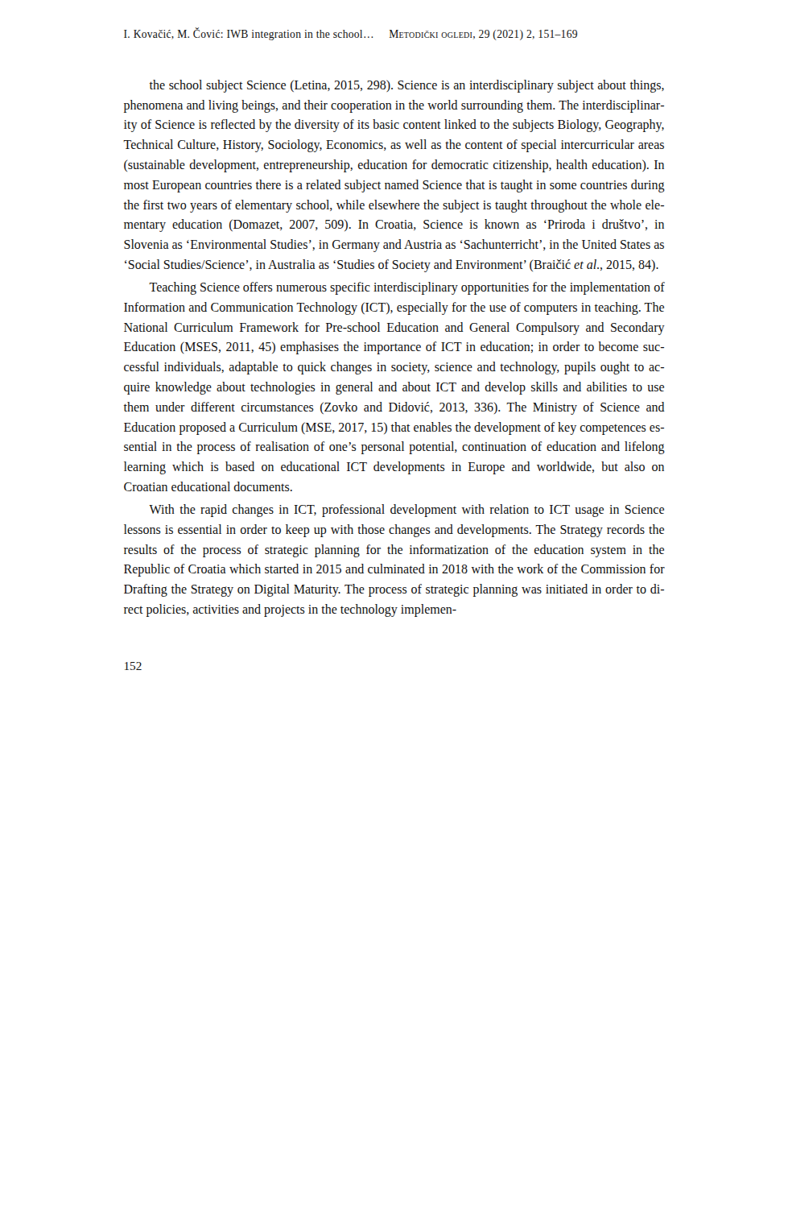I. Kovačić, M. Čović: IWB integration in the school… Metodički ogledi, 29 (2021) 2, 151–169
the school subject Science (Letina, 2015, 298). Science is an interdisciplinary subject about things, phenomena and living beings, and their cooperation in the world surrounding them. The interdisciplinarity of Science is reflected by the diversity of its basic content linked to the subjects Biology, Geography, Technical Culture, History, Sociology, Economics, as well as the content of special intercurricular areas (sustainable development, entrepreneurship, education for democratic citizenship, health education). In most European countries there is a related subject named Science that is taught in some countries during the first two years of elementary school, while elsewhere the subject is taught throughout the whole elementary education (Domazet, 2007, 509). In Croatia, Science is known as ‘Priroda i društvo’, in Slovenia as ‘Environmental Studies’, in Germany and Austria as ‘Sachunterricht’, in the United States as ‘Social Studies/Science’, in Australia as ‘Studies of Society and Environment’ (Braičić et al., 2015, 84).
Teaching Science offers numerous specific interdisciplinary opportunities for the implementation of Information and Communication Technology (ICT), especially for the use of computers in teaching. The National Curriculum Framework for Pre-school Education and General Compulsory and Secondary Education (MSES, 2011, 45) emphasises the importance of ICT in education; in order to become successful individuals, adaptable to quick changes in society, science and technology, pupils ought to acquire knowledge about technologies in general and about ICT and develop skills and abilities to use them under different circumstances (Zovko and Didović, 2013, 336). The Ministry of Science and Education proposed a Curriculum (MSE, 2017, 15) that enables the development of key competences essential in the process of realisation of one’s personal potential, continuation of education and lifelong learning which is based on educational ICT developments in Europe and worldwide, but also on Croatian educational documents.
With the rapid changes in ICT, professional development with relation to ICT usage in Science lessons is essential in order to keep up with those changes and developments. The Strategy records the results of the process of strategic planning for the informatization of the education system in the Republic of Croatia which started in 2015 and culminated in 2018 with the work of the Commission for Drafting the Strategy on Digital Maturity. The process of strategic planning was initiated in order to direct policies, activities and projects in the technology implemen-
152